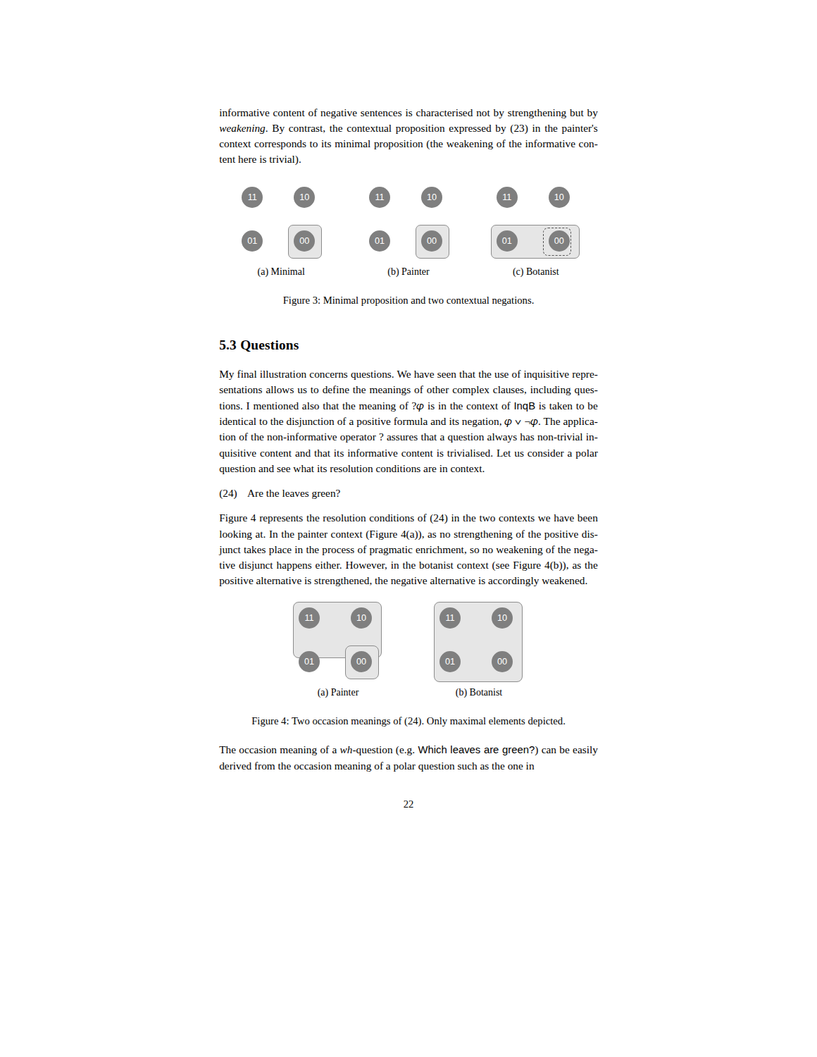informative content of negative sentences is characterised not by strengthening but by weakening. By contrast, the contextual proposition expressed by (23) in the painter's context corresponds to its minimal proposition (the weakening of the informative content here is trivial).
11
10
01
00
(a) Minimal
11
10
01
00
(b) Painter
11
10
01
00
(c) Botanist
Figure 3: Minimal proposition and two contextual negations.
5.3 Questions
My final illustration concerns questions. We have seen that the use of inquisitive representations allows us to define the meanings of other complex clauses, including questions. I mentioned also that the meaning of ?𝜑 is in the context of InqB is taken to be identical to the disjunction of a positive formula and its negation, 𝜑 ∨ ¬𝜑. The application of the non-informative operator ? assures that a question always has non-trivial inquisitive content and that its informative content is trivialised. Let us consider a polar question and see what its resolution conditions are in context.
(24) Are the leaves green?
Figure 4 represents the resolution conditions of (24) in the two contexts we have been looking at. In the painter context (Figure 4(a)), as no strengthening of the positive disjunct takes place in the process of pragmatic enrichment, so no weakening of the negative disjunct happens either. However, in the botanist context (see Figure 4(b)), as the positive alternative is strengthened, the negative alternative is accordingly weakened.
11
10
01
00
(a) Painter
11
10
01
00
(b) Botanist
Figure 4: Two occasion meanings of (24). Only maximal elements depicted.
The occasion meaning of a wh-question (e.g. Which leaves are green?) can be easily derived from the occasion meaning of a polar question such as the one in
22